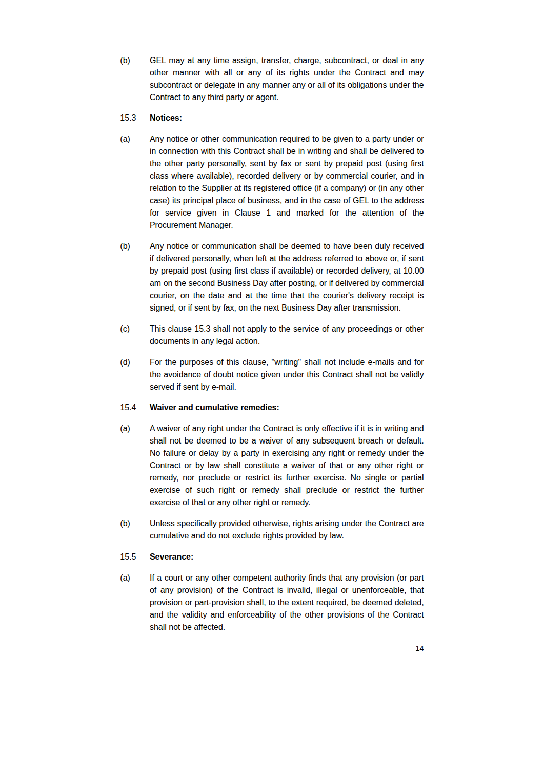(b)
GEL may at any time assign, transfer, charge, subcontract, or deal in any other manner with all or any of its rights under the Contract and may subcontract or delegate in any manner any or all of its obligations under the Contract to any third party or agent.
15.3
Notices:
(a)
Any notice or other communication required to be given to a party under or in connection with this Contract shall be in writing and shall be delivered to the other party personally, sent by fax or sent by prepaid post (using first class where available), recorded delivery or by commercial courier, and in relation to the Supplier at its registered office (if a company) or (in any other case) its principal place of business, and in the case of GEL to the address for service given in Clause 1 and marked for the attention of the Procurement Manager.
(b)
Any notice or communication shall be deemed to have been duly received if delivered personally, when left at the address referred to above or, if sent by prepaid post (using first class if available) or recorded delivery, at 10.00 am on the second Business Day after posting, or if delivered by commercial courier, on the date and at the time that the courier's delivery receipt is signed, or if sent by fax, on the next Business Day after transmission.
(c)
This clause 15.3 shall not apply to the service of any proceedings or other documents in any legal action.
(d)
For the purposes of this clause, "writing" shall not include e-mails and for the avoidance of doubt notice given under this Contract shall not be validly served if sent by e-mail.
15.4
Waiver and cumulative remedies:
(a)
A waiver of any right under the Contract is only effective if it is in writing and shall not be deemed to be a waiver of any subsequent breach or default. No failure or delay by a party in exercising any right or remedy under the Contract or by law shall constitute a waiver of that or any other right or remedy, nor preclude or restrict its further exercise. No single or partial exercise of such right or remedy shall preclude or restrict the further exercise of that or any other right or remedy.
(b)
Unless specifically provided otherwise, rights arising under the Contract are cumulative and do not exclude rights provided by law.
15.5
Severance:
(a)
If a court or any other competent authority finds that any provision (or part of any provision) of the Contract is invalid, illegal or unenforceable, that provision or part-provision shall, to the extent required, be deemed deleted, and the validity and enforceability of the other provisions of the Contract shall not be affected.
14